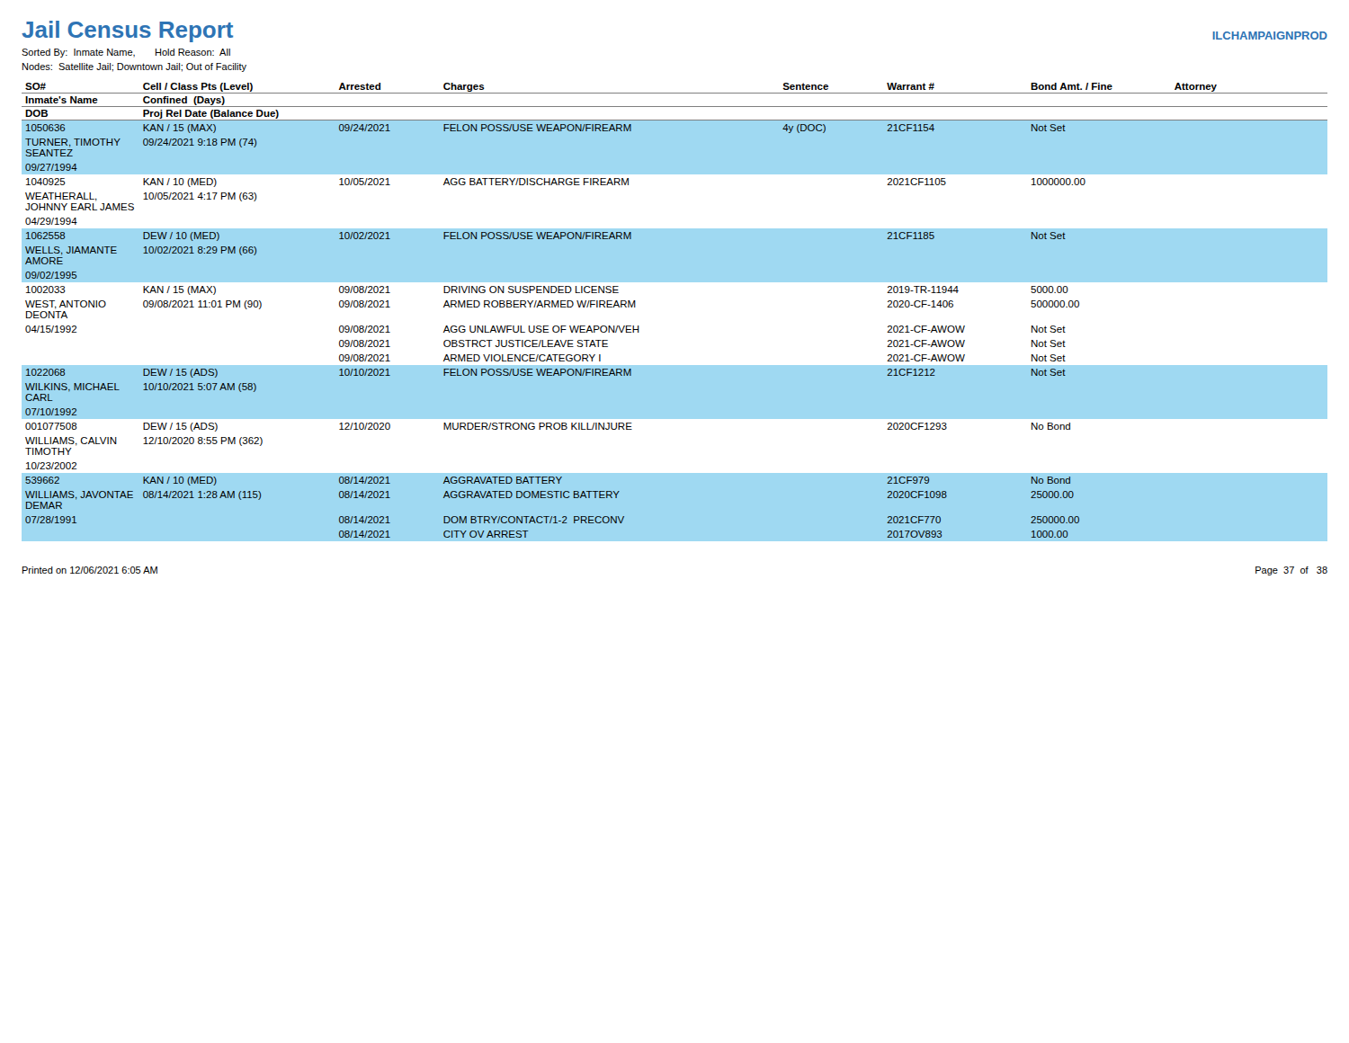Jail Census Report ILCHAMPAIGNPROD
Sorted By: Inmate Name, Hold Reason: All
Nodes: Satellite Jail; Downtown Jail; Out of Facility
| SO# | Cell / Class Pts (Level) | Arrested | Charges | Sentence | Warrant # | Bond Amt. / Fine | Attorney |
| --- | --- | --- | --- | --- | --- | --- | --- |
| Inmate's Name | Confined (Days) | | | | | | |
| DOB | Proj Rel Date (Balance Due) | | | | | | |
| 1050636 | KAN / 15 (MAX) | 09/24/2021 | FELON POSS/USE WEAPON/FIREARM | 4y (DOC) | 21CF1154 | Not Set | |
| TURNER, TIMOTHY SEANTEZ | 09/24/2021 9:18 PM (74) | | | | | | |
| 09/27/1994 | | | | | | | |
| 1040925 | KAN / 10 (MED) | 10/05/2021 | AGG BATTERY/DISCHARGE FIREARM | | 2021CF1105 | 1000000.00 | |
| WEATHERALL, JOHNNY EARL JAMES | 10/05/2021 4:17 PM (63) | | | | | | |
| 04/29/1994 | | | | | | | |
| 1062558 | DEW / 10 (MED) | 10/02/2021 | FELON POSS/USE WEAPON/FIREARM | | 21CF1185 | Not Set | |
| WELLS, JIAMANTE AMORE | 10/02/2021 8:29 PM (66) | | | | | | |
| 09/02/1995 | | | | | | | |
| 1002033 | KAN / 15 (MAX) | 09/08/2021 | DRIVING ON SUSPENDED LICENSE | | 2019-TR-11944 | 5000.00 | |
| WEST, ANTONIO DEONTA | 09/08/2021 11:01 PM (90) | 09/08/2021 | ARMED ROBBERY/ARMED W/FIREARM | | 2020-CF-1406 | 500000.00 | |
| 04/15/1992 | | 09/08/2021 | AGG UNLAWFUL USE OF WEAPON/VEH | | 2021-CF-AWOW | Not Set | |
| | | 09/08/2021 | OBSTRCT JUSTICE/LEAVE STATE | | 2021-CF-AWOW | Not Set | |
| | | 09/08/2021 | ARMED VIOLENCE/CATEGORY I | | 2021-CF-AWOW | Not Set | |
| 1022068 | DEW / 15 (ADS) | 10/10/2021 | FELON POSS/USE WEAPON/FIREARM | | 21CF1212 | Not Set | |
| WILKINS, MICHAEL CARL | 10/10/2021 5:07 AM (58) | | | | | | |
| 07/10/1992 | | | | | | | |
| 001077508 | DEW / 15 (ADS) | 12/10/2020 | MURDER/STRONG PROB KILL/INJURE | | 2020CF1293 | No Bond | |
| WILLIAMS, CALVIN TIMOTHY | 12/10/2020 8:55 PM (362) | | | | | | |
| 10/23/2002 | | | | | | | |
| 539662 | KAN / 10 (MED) | 08/14/2021 | AGGRAVATED BATTERY | | 21CF979 | No Bond | |
| WILLIAMS, JAVONTAE DEMAR | 08/14/2021 1:28 AM (115) | 08/14/2021 | AGGRAVATED DOMESTIC BATTERY | | 2020CF1098 | 25000.00 | |
| 07/28/1991 | | 08/14/2021 | DOM BTRY/CONTACT/1-2 PRECONV | | 2021CF770 | 250000.00 | |
| | | 08/14/2021 | CITY OV ARREST | | 2017OV893 | 1000.00 | |
Printed on 12/06/2021 6:05 AM Page 37 of 38